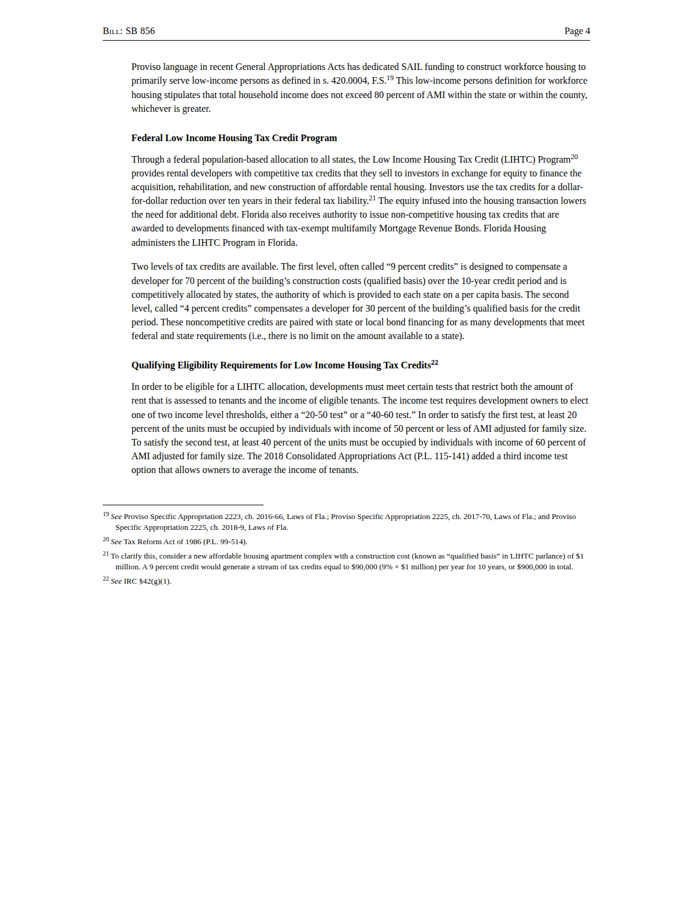Bill: SB 856 Page 4
Proviso language in recent General Appropriations Acts has dedicated SAIL funding to construct workforce housing to primarily serve low-income persons as defined in s. 420.0004, F.S.19 This low-income persons definition for workforce housing stipulates that total household income does not exceed 80 percent of AMI within the state or within the county, whichever is greater.
Federal Low Income Housing Tax Credit Program
Through a federal population-based allocation to all states, the Low Income Housing Tax Credit (LIHTC) Program20 provides rental developers with competitive tax credits that they sell to investors in exchange for equity to finance the acquisition, rehabilitation, and new construction of affordable rental housing. Investors use the tax credits for a dollar-for-dollar reduction over ten years in their federal tax liability.21 The equity infused into the housing transaction lowers the need for additional debt. Florida also receives authority to issue non-competitive housing tax credits that are awarded to developments financed with tax-exempt multifamily Mortgage Revenue Bonds. Florida Housing administers the LIHTC Program in Florida.
Two levels of tax credits are available. The first level, often called “9 percent credits” is designed to compensate a developer for 70 percent of the building’s construction costs (qualified basis) over the 10-year credit period and is competitively allocated by states, the authority of which is provided to each state on a per capita basis. The second level, called “4 percent credits” compensates a developer for 30 percent of the building’s qualified basis for the credit period. These noncompetitive credits are paired with state or local bond financing for as many developments that meet federal and state requirements (i.e., there is no limit on the amount available to a state).
Qualifying Eligibility Requirements for Low Income Housing Tax Credits22
In order to be eligible for a LIHTC allocation, developments must meet certain tests that restrict both the amount of rent that is assessed to tenants and the income of eligible tenants. The income test requires development owners to elect one of two income level thresholds, either a “20-50 test” or a “40-60 test.” In order to satisfy the first test, at least 20 percent of the units must be occupied by individuals with income of 50 percent or less of AMI adjusted for family size. To satisfy the second test, at least 40 percent of the units must be occupied by individuals with income of 60 percent of AMI adjusted for family size. The 2018 Consolidated Appropriations Act (P.L. 115-141) added a third income test option that allows owners to average the income of tenants.
See Proviso Specific Appropriation 2223, ch. 2016-66, Laws of Fla.; Proviso Specific Appropriation 2225, ch. 2017-70, Laws of Fla.; and Proviso Specific Appropriation 2225, ch. 2018-9, Laws of Fla.
See Tax Reform Act of 1986 (P.L. 99-514).
To clarify this, consider a new affordable housing apartment complex with a construction cost (known as “qualified basis” in LIHTC parlance) of $1 million. A 9 percent credit would generate a stream of tax credits equal to $90,000 (9% × $1 million) per year for 10 years, or $900,000 in total.
See IRC §42(g)(1).